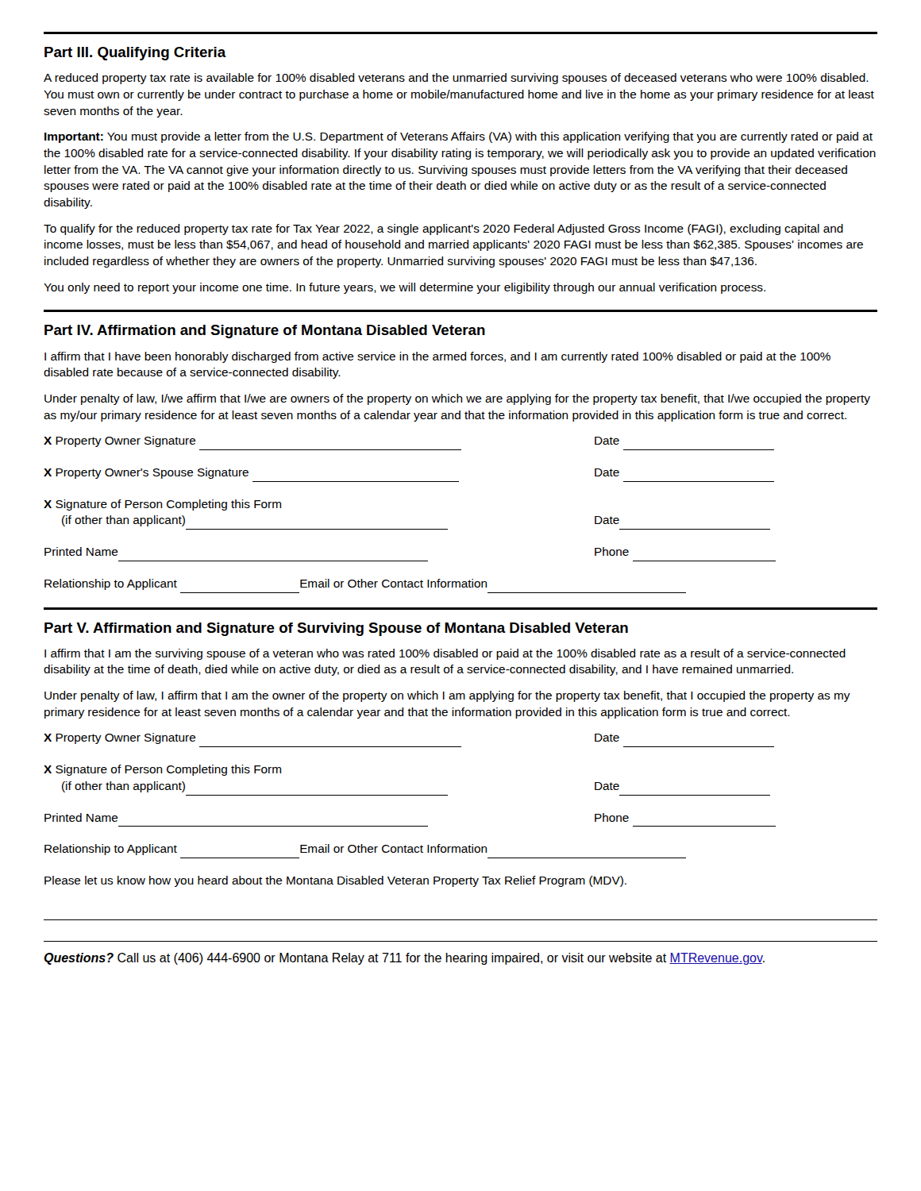Part III. Qualifying Criteria
A reduced property tax rate is available for 100% disabled veterans and the unmarried surviving spouses of deceased veterans who were 100% disabled. You must own or currently be under contract to purchase a home or mobile/manufactured home and live in the home as your primary residence for at least seven months of the year.
Important: You must provide a letter from the U.S. Department of Veterans Affairs (VA) with this application verifying that you are currently rated or paid at the 100% disabled rate for a service-connected disability. If your disability rating is temporary, we will periodically ask you to provide an updated verification letter from the VA. The VA cannot give your information directly to us. Surviving spouses must provide letters from the VA verifying that their deceased spouses were rated or paid at the 100% disabled rate at the time of their death or died while on active duty or as the result of a service-connected disability.
To qualify for the reduced property tax rate for Tax Year 2022, a single applicant's 2020 Federal Adjusted Gross Income (FAGI), excluding capital and income losses, must be less than $54,067, and head of household and married applicants' 2020 FAGI must be less than $62,385. Spouses' incomes are included regardless of whether they are owners of the property. Unmarried surviving spouses' 2020 FAGI must be less than $47,136.
You only need to report your income one time. In future years, we will determine your eligibility through our annual verification process.
Part IV. Affirmation and Signature of Montana Disabled Veteran
I affirm that I have been honorably discharged from active service in the armed forces, and I am currently rated 100% disabled or paid at the 100% disabled rate because of a service-connected disability.
Under penalty of law, I/we affirm that I/we are owners of the property on which we are applying for the property tax benefit, that I/we occupied the property as my/our primary residence for at least seven months of a calendar year and that the information provided in this application form is true and correct.
X Property Owner Signature
Date
X Property Owner's Spouse Signature
Date
X Signature of Person Completing this Form
(if other than applicant)
Date
Printed Name
Phone
Relationship to Applicant Email or Other Contact Information
Part V. Affirmation and Signature of Surviving Spouse of Montana Disabled Veteran
I affirm that I am the surviving spouse of a veteran who was rated 100% disabled or paid at the 100% disabled rate as a result of a service-connected disability at the time of death, died while on active duty, or died as a result of a service-connected disability, and I have remained unmarried.
Under penalty of law, I affirm that I am the owner of the property on which I am applying for the property tax benefit, that I occupied the property as my primary residence for at least seven months of a calendar year and that the information provided in this application form is true and correct.
X Property Owner Signature
Date
X Signature of Person Completing this Form
(if other than applicant)
Date
Printed Name
Phone
Relationship to Applicant Email or Other Contact Information
Please let us know how you heard about the Montana Disabled Veteran Property Tax Relief Program (MDV).
Questions? Call us at (406) 444-6900 or Montana Relay at 711 for the hearing impaired, or visit our website at MTRevenue.gov.